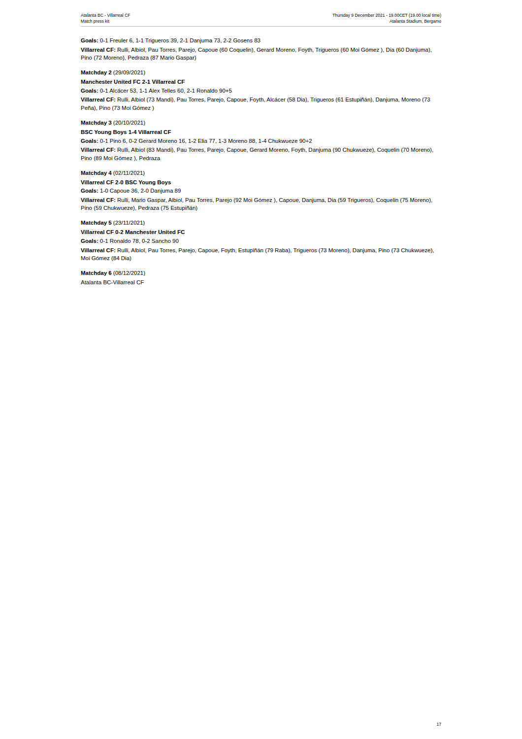Atalanta BC - Villarreal CF Match press kit
Thursday 9 December 2021 - 19.00CET (19.00 local time) Atalanta Stadium, Bergamo
Goals: 0-1 Freuler 6, 1-1 Trigueros 39, 2-1 Danjuma 73, 2-2 Gosens 83
Villarreal CF: Rulli, Albiol, Pau Torres, Parejo, Capoue (60 Coquelin), Gerard Moreno, Foyth, Trigueros (60 Moi Gómez ), Dia (60 Danjuma), Pino (72 Moreno), Pedraza (87 Mario Gaspar)
Matchday 2 (29/09/2021)
Manchester United FC 2-1 Villarreal CF
Goals: 0-1 Alcácer 53, 1-1 Alex Telles 60, 2-1 Ronaldo 90+5
Villarreal CF: Rulli, Albiol (73 Mandi), Pau Torres, Parejo, Capoue, Foyth, Alcácer (58 Dia), Trigueros (61 Estupiñán), Danjuma, Moreno (73 Peña), Pino (73 Moi Gómez )
Matchday 3 (20/10/2021)
BSC Young Boys 1-4 Villarreal CF
Goals: 0-1 Pino 6, 0-2 Gerard Moreno 16, 1-2 Elia 77, 1-3 Moreno 88, 1-4 Chukwueze 90+2
Villarreal CF: Rulli, Albiol (83 Mandi), Pau Torres, Parejo, Capoue, Gerard Moreno, Foyth, Danjuma (90 Chukwueze), Coquelin (70 Moreno), Pino (89 Moi Gómez ), Pedraza
Matchday 4 (02/11/2021)
Villarreal CF 2-0 BSC Young Boys
Goals: 1-0 Capoue 36, 2-0 Danjuma 89
Villarreal CF: Rulli, Mario Gaspar, Albiol, Pau Torres, Parejo (92 Moi Gómez ), Capoue, Danjuma, Dia (59 Trigueros), Coquelin (75 Moreno), Pino (59 Chukwueze), Pedraza (75 Estupiñán)
Matchday 5 (23/11/2021)
Villarreal CF 0-2 Manchester United FC
Goals: 0-1 Ronaldo 78, 0-2 Sancho 90
Villarreal CF: Rulli, Albiol, Pau Torres, Parejo, Capoue, Foyth, Estupiñán (79 Raba), Trigueros (73 Moreno), Danjuma, Pino (73 Chukwueze), Moi Gómez (84 Dia)
Matchday 6 (08/12/2021)
Atalanta BC-Villarreal CF
17